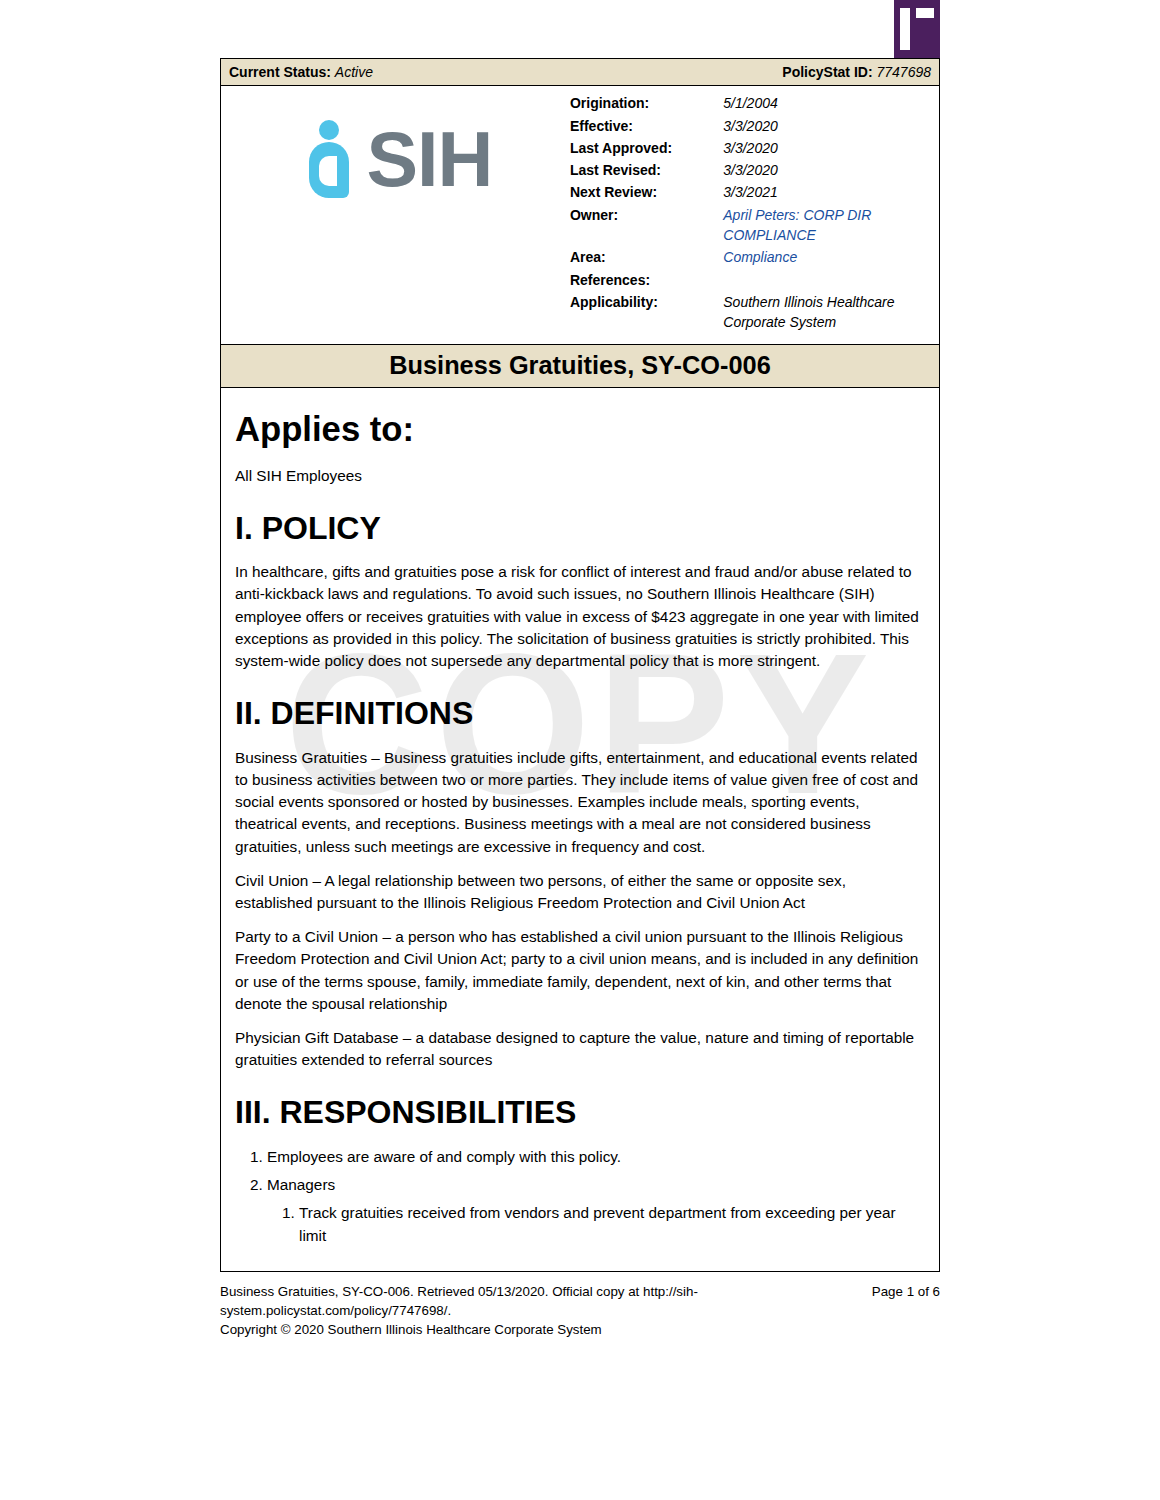Current Status: Active
PolicyStat ID: 7747698
SIH
| Origination: | 5/1/2004 |
| Effective: | 3/3/2020 |
| Last Approved: | 3/3/2020 |
| Last Revised: | 3/3/2020 |
| Next Review: | 3/3/2021 |
| Owner: | April Peters: CORP DIR COMPLIANCE |
| Area: | Compliance |
| References: | |
| Applicability: | Southern Illinois Healthcare Corporate System |
Business Gratuities, SY-CO-006
COPY
Applies to:
All SIH Employees
I. POLICY
In healthcare, gifts and gratuities pose a risk for conflict of interest and fraud and/or abuse related to anti-kickback laws and regulations. To avoid such issues, no Southern Illinois Healthcare (SIH) employee offers or receives gratuities with value in excess of $423 aggregate in one year with limited exceptions as provided in this policy. The solicitation of business gratuities is strictly prohibited. This system-wide policy does not supersede any departmental policy that is more stringent.
II. DEFINITIONS
Business Gratuities – Business gratuities include gifts, entertainment, and educational events related to business activities between two or more parties. They include items of value given free of cost and social events sponsored or hosted by businesses. Examples include meals, sporting events, theatrical events, and receptions. Business meetings with a meal are not considered business gratuities, unless such meetings are excessive in frequency and cost.
Civil Union – A legal relationship between two persons, of either the same or opposite sex, established pursuant to the Illinois Religious Freedom Protection and Civil Union Act
Party to a Civil Union – a person who has established a civil union pursuant to the Illinois Religious Freedom Protection and Civil Union Act; party to a civil union means, and is included in any definition or use of the terms spouse, family, immediate family, dependent, next of kin, and other terms that denote the spousal relationship
Physician Gift Database – a database designed to capture the value, nature and timing of reportable gratuities extended to referral sources
III. RESPONSIBILITIES
Employees are aware of and comply with this policy.
Managers
Track gratuities received from vendors and prevent department from exceeding per year limit
Business Gratuities, SY-CO-006. Retrieved 05/13/2020. Official copy at http://sih-system.policystat.com/policy/7747698/.
Copyright © 2020 Southern Illinois Healthcare Corporate System
Page 1 of 6